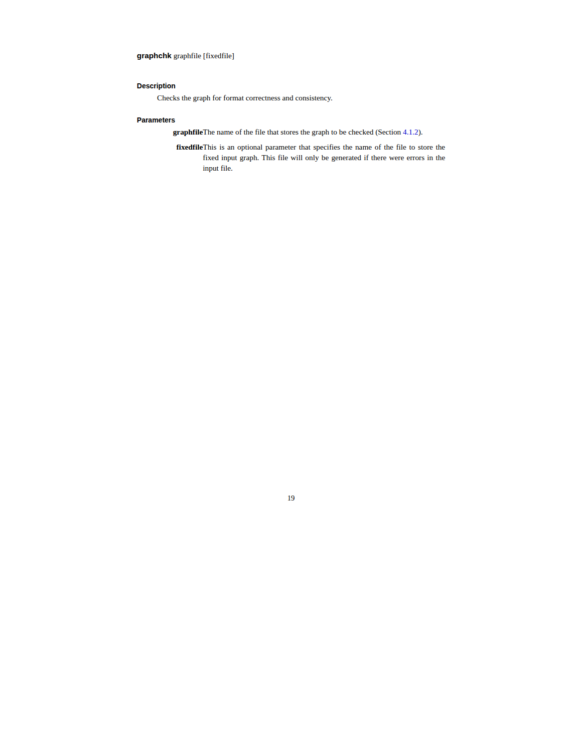graphchk graphfile [fixedfile]
Description
Checks the graph for format correctness and consistency.
Parameters
| graphfile | The name of the file that stores the graph to be checked (Section 4.1.2 ). |
| fixedfile | This is an optional parameter that specifies the name of the file to store the fixed input graph. This file will only be generated if there were errors in the input file. |
19